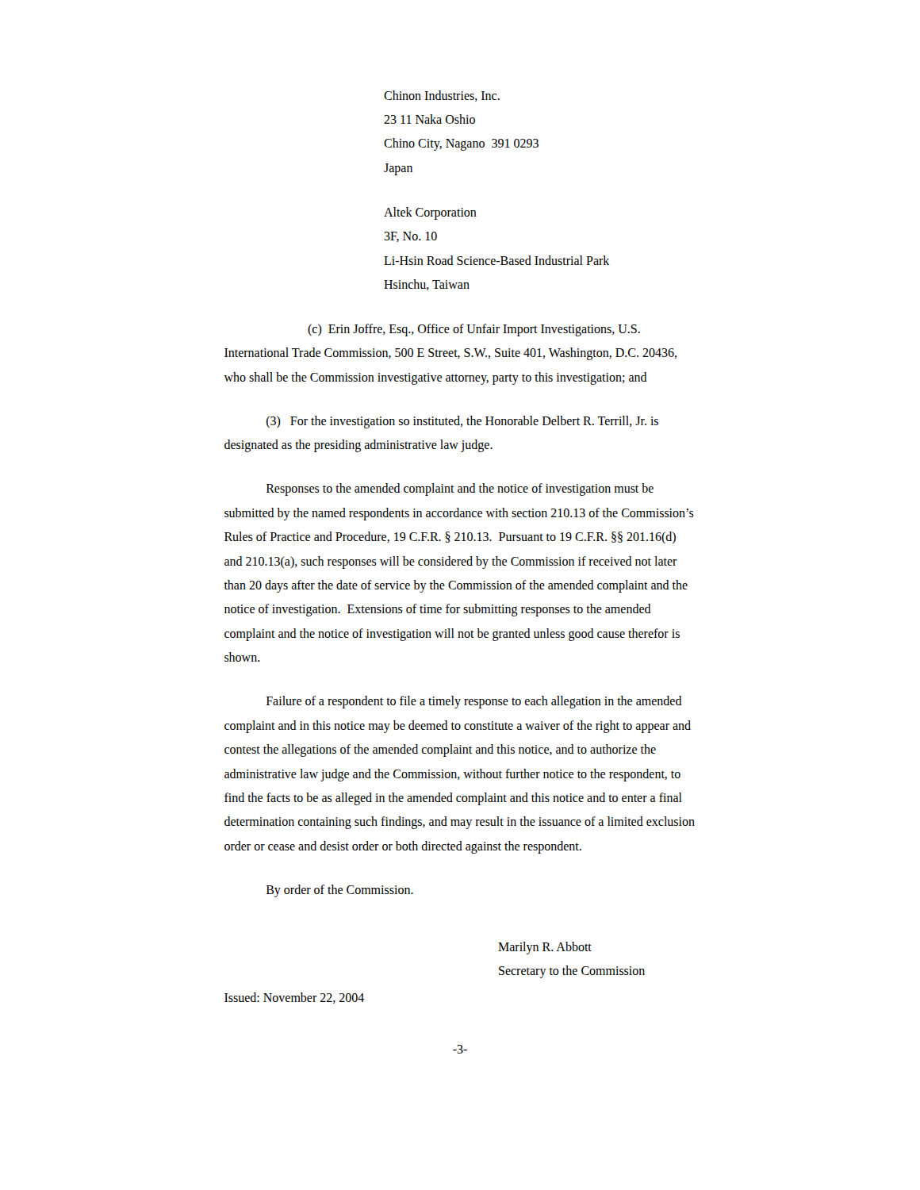Chinon Industries, Inc.
23 11 Naka Oshio
Chino City, Nagano 391 0293
Japan
Altek Corporation
3F, No. 10
Li-Hsin Road Science-Based Industrial Park
Hsinchu, Taiwan
(c) Erin Joffre, Esq., Office of Unfair Import Investigations, U.S. International Trade Commission, 500 E Street, S.W., Suite 401, Washington, D.C. 20436, who shall be the Commission investigative attorney, party to this investigation; and
(3) For the investigation so instituted, the Honorable Delbert R. Terrill, Jr. is designated as the presiding administrative law judge.
Responses to the amended complaint and the notice of investigation must be submitted by the named respondents in accordance with section 210.13 of the Commission’s Rules of Practice and Procedure, 19 C.F.R. § 210.13. Pursuant to 19 C.F.R. §§ 201.16(d) and 210.13(a), such responses will be considered by the Commission if received not later than 20 days after the date of service by the Commission of the amended complaint and the notice of investigation. Extensions of time for submitting responses to the amended complaint and the notice of investigation will not be granted unless good cause therefor is shown.
Failure of a respondent to file a timely response to each allegation in the amended complaint and in this notice may be deemed to constitute a waiver of the right to appear and contest the allegations of the amended complaint and this notice, and to authorize the administrative law judge and the Commission, without further notice to the respondent, to find the facts to be as alleged in the amended complaint and this notice and to enter a final determination containing such findings, and may result in the issuance of a limited exclusion order or cease and desist order or both directed against the respondent.
By order of the Commission.
Marilyn R. Abbott
Secretary to the Commission
Issued: November 22, 2004
-3-